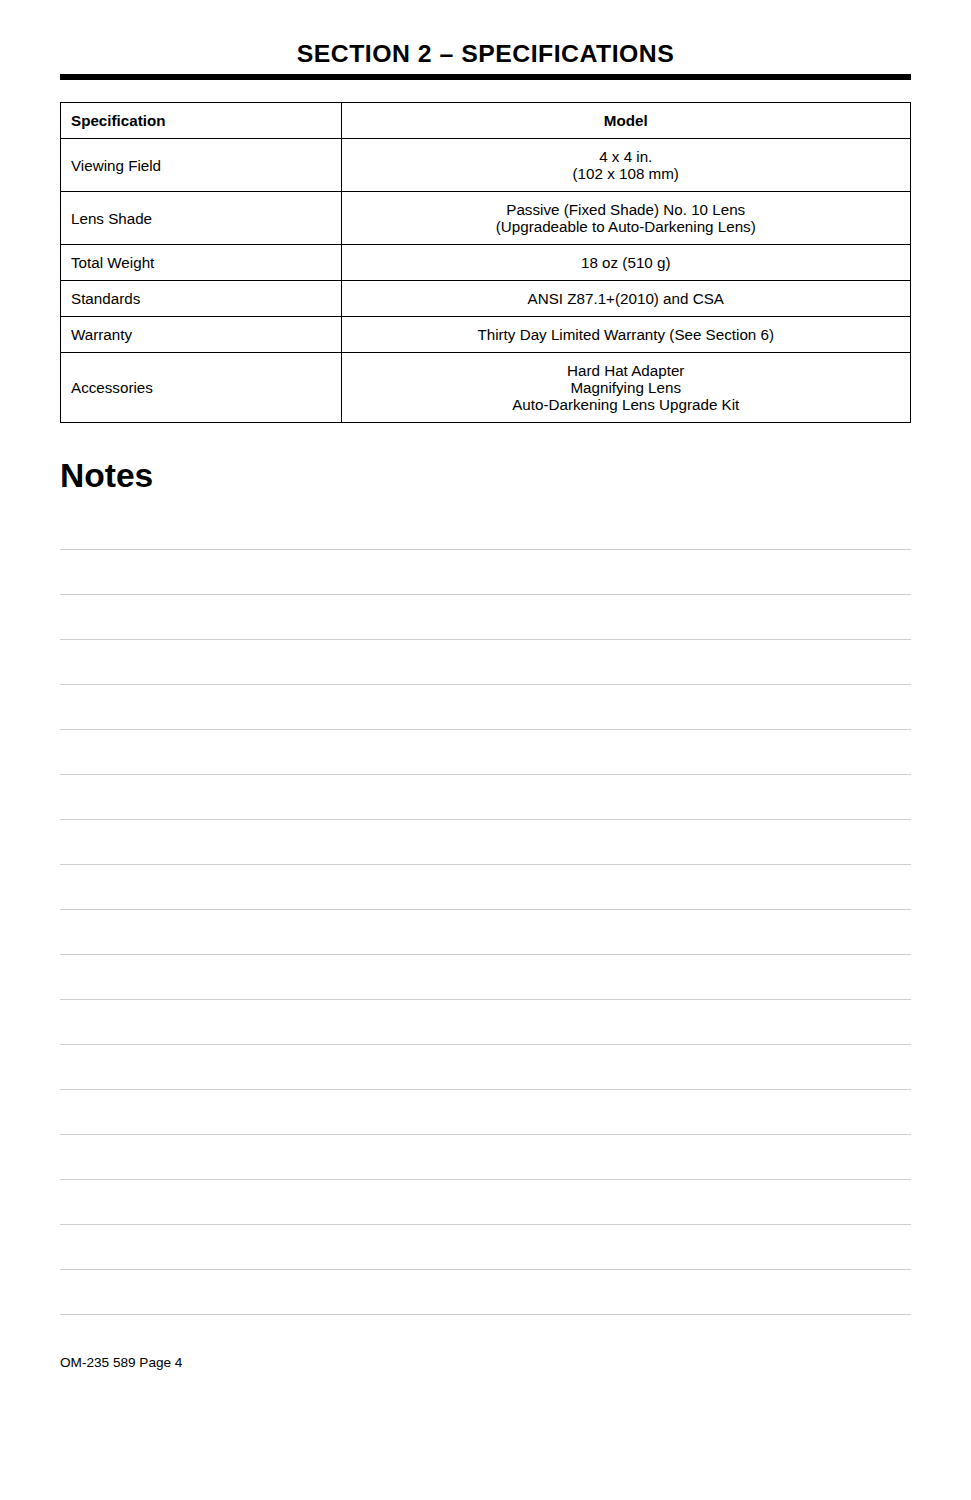SECTION 2 – SPECIFICATIONS
| Specification | Model |
| --- | --- |
| Viewing Field | 4 x 4 in. (102 x 108 mm) |
| Lens Shade | Passive (Fixed Shade) No. 10 Lens (Upgradeable to Auto-Darkening Lens) |
| Total Weight | 18 oz (510 g) |
| Standards | ANSI Z87.1+(2010) and CSA |
| Warranty | Thirty Day Limited Warranty (See Section 6) |
| Accessories | Hard Hat Adapter Magnifying Lens Auto-Darkening Lens Upgrade Kit |
Notes
OM-235 589 Page 4